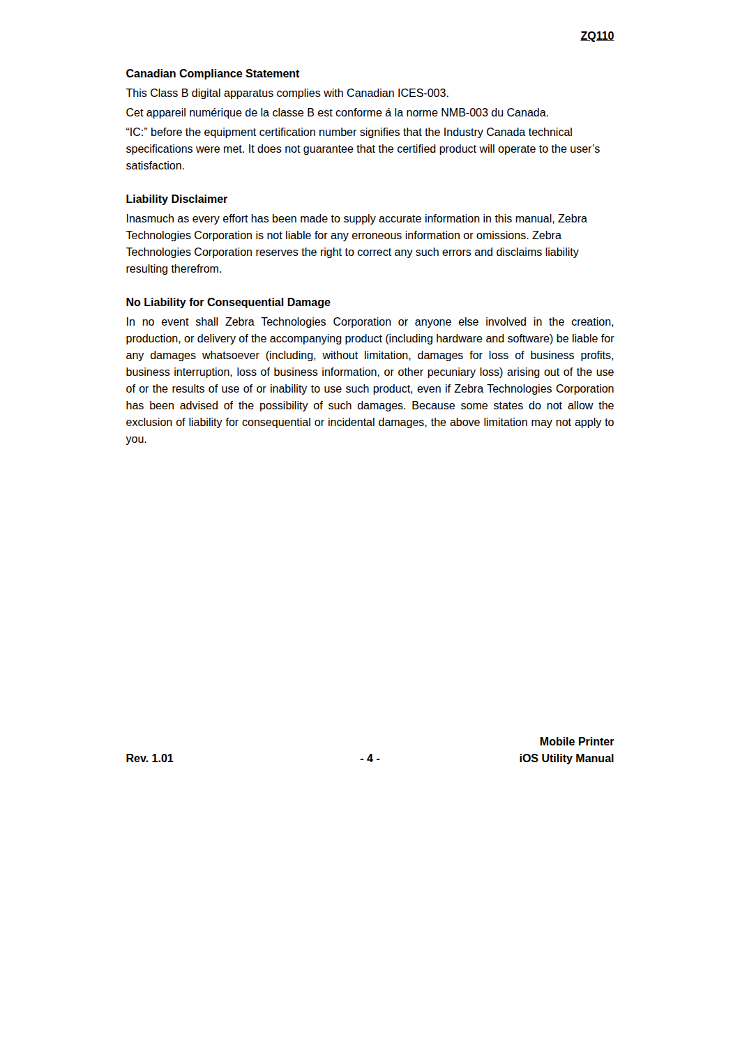ZQ110
Canadian Compliance Statement
This Class B digital apparatus complies with Canadian ICES-003.
Cet appareil numérique de la classe B est conforme á la norme NMB-003 du Canada.
“IC:” before the equipment certification number signifies that the Industry Canada technical specifications were met. It does not guarantee that the certified product will operate to the user’s satisfaction.
Liability Disclaimer
Inasmuch as every effort has been made to supply accurate information in this manual, Zebra Technologies Corporation is not liable for any erroneous information or omissions. Zebra Technologies Corporation reserves the right to correct any such errors and disclaims liability resulting therefrom.
No Liability for Consequential Damage
In no event shall Zebra Technologies Corporation or anyone else involved in the creation, production, or delivery of the accompanying product (including hardware and software) be liable for any damages whatsoever (including, without limitation, damages for loss of business profits, business interruption, loss of business information, or other pecuniary loss) arising out of the use of or the results of use of or inability to use such product, even if Zebra Technologies Corporation has been advised of the possibility of such damages. Because some states do not allow the exclusion of liability for consequential or incidental damages, the above limitation may not apply to you.
Rev. 1.01
- 4 -
Mobile Printer
iOS Utility Manual